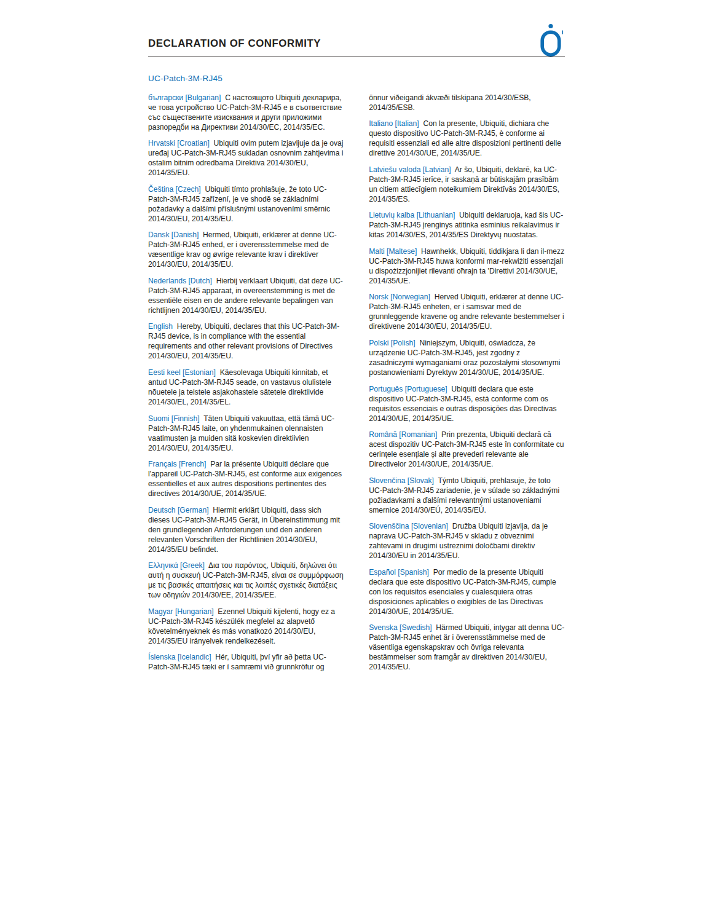Declaration of Conformity
UC-Patch-3M-RJ45
български [Bulgarian] С настоящото Ubiquiti декларира, че това устройство UC-Patch-3M-RJ45 е в съответствие със съществените изисквания и други приложими разпоредби на Директиви 2014/30/EC, 2014/35/EC.
Hrvatski [Croatian] Ubiquiti ovim putem izjavljuje da je ovaj uređaj UC-Patch-3M-RJ45 sukladan osnovnim zahtjevima i ostalim bitnim odredbama Direktiva 2014/30/EU, 2014/35/EU.
Čeština [Czech] Ubiquiti tímto prohlašuje, že toto UC-Patch-3M-RJ45 zařízení, je ve shodě se základními požadavky a dalšími příslušnými ustanoveními směrnic 2014/30/EU, 2014/35/EU.
Dansk [Danish] Hermed, Ubiquiti, erklærer at denne UC-Patch-3M-RJ45 enhed, er i overensstemmelse med de væsentlige krav og øvrige relevante krav i direktiver 2014/30/EU, 2014/35/EU.
Nederlands [Dutch] Hierbij verklaart Ubiquiti, dat deze UC-Patch-3M-RJ45 apparaat, in overeenstemming is met de essentiële eisen en de andere relevante bepalingen van richtlijnen 2014/30/EU, 2014/35/EU.
English Hereby, Ubiquiti, declares that this UC-Patch-3M-RJ45 device, is in compliance with the essential requirements and other relevant provisions of Directives 2014/30/EU, 2014/35/EU.
Eesti keel [Estonian] Käesolevaga Ubiquiti kinnitab, et antud UC-Patch-3M-RJ45 seade, on vastavus olulistele nõuetele ja teistele asjakohastele sätetele direktiivide 2014/30/EL, 2014/35/EL.
Suomi [Finnish] Täten Ubiquiti vakuuttaa, että tämä UC-Patch-3M-RJ45 laite, on yhdenmukainen olennaisten vaatimusten ja muiden sitä koskevien direktiivien 2014/30/EU, 2014/35/EU.
Français [French] Par la présente Ubiquiti déclare que l'appareil UC-Patch-3M-RJ45, est conforme aux exigences essentielles et aux autres dispositions pertinentes des directives 2014/30/UE, 2014/35/UE.
Deutsch [German] Hiermit erklärt Ubiquiti, dass sich dieses UC-Patch-3M-RJ45 Gerät, in Übereinstimmung mit den grundlegenden Anforderungen und den anderen relevanten Vorschriften der Richtlinien 2014/30/EU, 2014/35/EU befindet.
Ελληνικά [Greek] Δια του παρόντος, Ubiquiti, δηλώνει ότι αυτή η συσκευή UC-Patch-3M-RJ45, είναι σε συμμόρφωση με τις βασικές απαιτήσεις και τις λοιπές σχετικές διατάξεις των οδηγιών 2014/30/EE, 2014/35/EE.
Magyar [Hungarian] Ezennel Ubiquiti kijelenti, hogy ez a UC-Patch-3M-RJ45 készülék megfelel az alapvető követelményeknek és más vonatkozó 2014/30/EU, 2014/35/EU irányelvek rendelkezéseit.
Íslenska [Icelandic] Hér, Ubiquiti, því yfir að þetta UC-Patch-3M-RJ45 tæki er í samræmi við grunnkröfur og önnur viðeigandi ákvæði tilskipana 2014/30/ESB, 2014/35/ESB.
Italiano [Italian] Con la presente, Ubiquiti, dichiara che questo dispositivo UC-Patch-3M-RJ45, è conforme ai requisiti essenziali ed alle altre disposizioni pertinenti delle direttive 2014/30/UE, 2014/35/UE.
Latviešu valoda [Latvian] Ar šo, Ubiquiti, deklarē, ka UC-Patch-3M-RJ45 ierīce, ir saskaņā ar būtiskajām prasībām un citiem attiecīgiem noteikumiem Direktīvās 2014/30/ES, 2014/35/ES.
Lietuvių kalba [Lithuanian] Ubiquiti deklaruoja, kad šis UC-Patch-3M-RJ45 įrenginys atitinka esminius reikalavimus ir kitas 2014/30/ES, 2014/35/ES Direktyvų nuostatas.
Malti [Maltese] Hawnhekk, Ubiquiti, tiddikjara li dan il-mezz UC-Patch-3M-RJ45 huwa konformi mar-rekwiżiti essenzjali u dispożizzjonijiet rilevanti oħrajn ta 'Direttivi 2014/30/UE, 2014/35/UE.
Norsk [Norwegian] Herved Ubiquiti, erklærer at denne UC-Patch-3M-RJ45 enheten, er i samsvar med de grunnleggende kravene og andre relevante bestemmelser i direktivene 2014/30/EU, 2014/35/EU.
Polski [Polish] Niniejszym, Ubiquiti, oświadcza, że urządzenie UC-Patch-3M-RJ45, jest zgodny z zasadniczymi wymaganiami oraz pozostałymi stosownymi postanowieniami Dyrektyw 2014/30/UE, 2014/35/UE.
Português [Portuguese] Ubiquiti declara que este dispositivo UC-Patch-3M-RJ45, está conforme com os requisitos essenciais e outras disposições das Directivas 2014/30/UE, 2014/35/UE.
Română [Romanian] Prin prezenta, Ubiquiti declară că acest dispozitiv UC-Patch-3M-RJ45 este în conformitate cu cerințele esențiale și alte prevederi relevante ale Directivelor 2014/30/UE, 2014/35/UE.
Slovenčina [Slovak] Týmto Ubiquiti, prehlasuje, že toto UC-Patch-3M-RJ45 zariadenie, je v súlade so základnými požiadavkami a ďalšími relevantnými ustanoveniami smernice 2014/30/EÚ, 2014/35/EÚ.
Slovenščina [Slovenian] Družba Ubiquiti izjavlja, da je naprava UC-Patch-3M-RJ45 v skladu z obveznimi zahtevami in drugimi ustreznimi določbami direktiv 2014/30/EU in 2014/35/EU.
Español [Spanish] Por medio de la presente Ubiquiti declara que este dispositivo UC-Patch-3M-RJ45, cumple con los requisitos esenciales y cualesquiera otras disposiciones aplicables o exigibles de las Directivas 2014/30/UE, 2014/35/UE.
Svenska [Swedish] Härmed Ubiquiti, intygar att denna UC-Patch-3M-RJ45 enhet är i överensstämmelse med de väsentliga egenskapskrav och övriga relevanta bestämmelser som framgår av direktiven 2014/30/EU, 2014/35/EU.